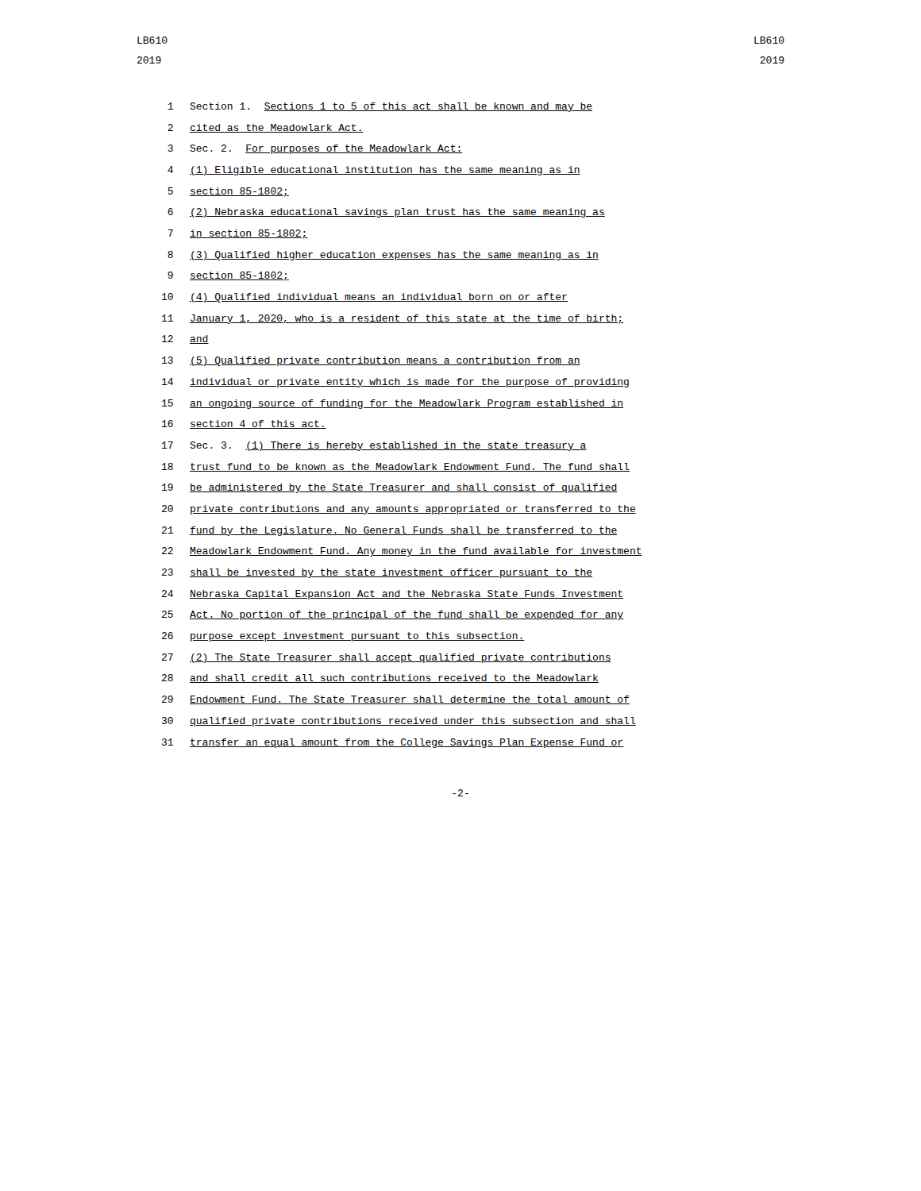LB610
2019
LB610
2019
| 1 | Section 1. Sections 1 to 5 of this act shall be known and may be |
| 2 | cited as the Meadowlark Act. |
| 3 | Sec. 2. For purposes of the Meadowlark Act: |
| 4 | (1) Eligible educational institution has the same meaning as in |
| 5 | section 85-1802; |
| 6 | (2) Nebraska educational savings plan trust has the same meaning as |
| 7 | in section 85-1802; |
| 8 | (3) Qualified higher education expenses has the same meaning as in |
| 9 | section 85-1802; |
| 10 | (4) Qualified individual means an individual born on or after |
| 11 | January 1, 2020, who is a resident of this state at the time of birth; |
| 12 | and |
| 13 | (5) Qualified private contribution means a contribution from an |
| 14 | individual or private entity which is made for the purpose of providing |
| 15 | an ongoing source of funding for the Meadowlark Program established in |
| 16 | section 4 of this act. |
| 17 | Sec. 3. (1) There is hereby established in the state treasury a |
| 18 | trust fund to be known as the Meadowlark Endowment Fund. The fund shall |
| 19 | be administered by the State Treasurer and shall consist of qualified |
| 20 | private contributions and any amounts appropriated or transferred to the |
| 21 | fund by the Legislature. No General Funds shall be transferred to the |
| 22 | Meadowlark Endowment Fund. Any money in the fund available for investment |
| 23 | shall be invested by the state investment officer pursuant to the |
| 24 | Nebraska Capital Expansion Act and the Nebraska State Funds Investment |
| 25 | Act. No portion of the principal of the fund shall be expended for any |
| 26 | purpose except investment pursuant to this subsection. |
| 27 | (2) The State Treasurer shall accept qualified private contributions |
| 28 | and shall credit all such contributions received to the Meadowlark |
| 29 | Endowment Fund. The State Treasurer shall determine the total amount of |
| 30 | qualified private contributions received under this subsection and shall |
| 31 | transfer an equal amount from the College Savings Plan Expense Fund or |
-2-